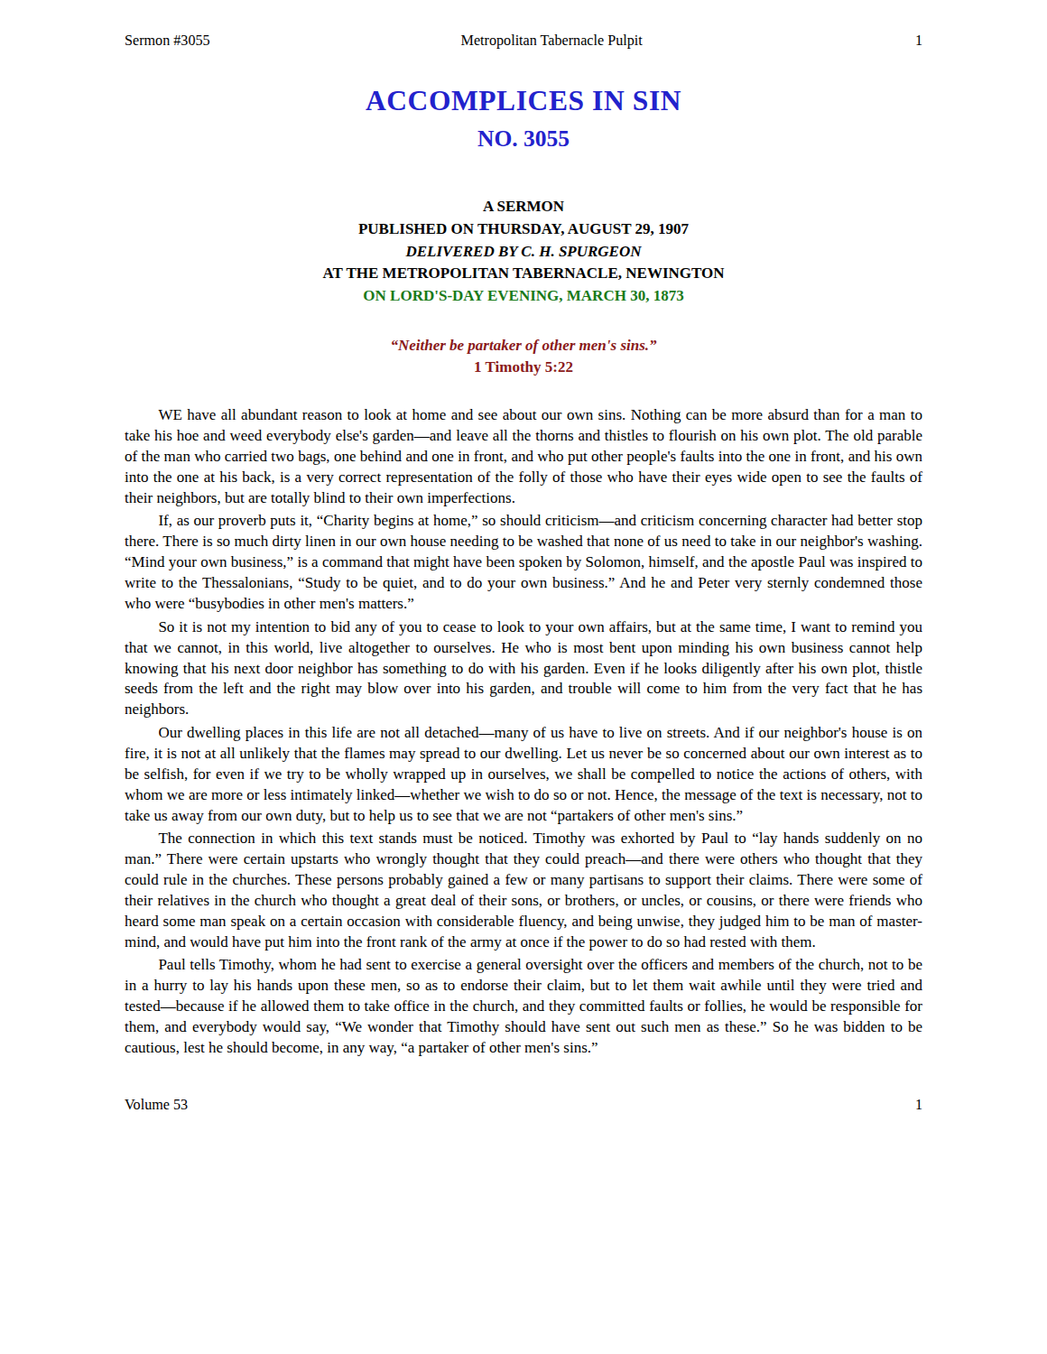Sermon #3055
Metropolitan Tabernacle Pulpit
1
ACCOMPLICES IN SIN
NO. 3055
A SERMON
PUBLISHED ON THURSDAY, AUGUST 29, 1907
DELIVERED BY C. H. SPURGEON
AT THE METROPOLITAN TABERNACLE, NEWINGTON
ON LORD'S-DAY EVENING, MARCH 30, 1873
“Neither be partaker of other men's sins.”
1 Timothy 5:22
WE have all abundant reason to look at home and see about our own sins. Nothing can be more absurd than for a man to take his hoe and weed everybody else's garden—and leave all the thorns and thistles to flourish on his own plot. The old parable of the man who carried two bags, one behind and one in front, and who put other people's faults into the one in front, and his own into the one at his back, is a very correct representation of the folly of those who have their eyes wide open to see the faults of their neighbors, but are totally blind to their own imperfections.
If, as our proverb puts it, “Charity begins at home,” so should criticism—and criticism concerning character had better stop there. There is so much dirty linen in our own house needing to be washed that none of us need to take in our neighbor's washing. “Mind your own business,” is a command that might have been spoken by Solomon, himself, and the apostle Paul was inspired to write to the Thessalonians, “Study to be quiet, and to do your own business.” And he and Peter very sternly condemned those who were “busybodies in other men's matters.”
So it is not my intention to bid any of you to cease to look to your own affairs, but at the same time, I want to remind you that we cannot, in this world, live altogether to ourselves. He who is most bent upon minding his own business cannot help knowing that his next door neighbor has something to do with his garden. Even if he looks diligently after his own plot, thistle seeds from the left and the right may blow over into his garden, and trouble will come to him from the very fact that he has neighbors.
Our dwelling places in this life are not all detached—many of us have to live on streets. And if our neighbor's house is on fire, it is not at all unlikely that the flames may spread to our dwelling. Let us never be so concerned about our own interest as to be selfish, for even if we try to be wholly wrapped up in ourselves, we shall be compelled to notice the actions of others, with whom we are more or less intimately linked—whether we wish to do so or not. Hence, the message of the text is necessary, not to take us away from our own duty, but to help us to see that we are not “partakers of other men's sins.”
The connection in which this text stands must be noticed. Timothy was exhorted by Paul to “lay hands suddenly on no man.” There were certain upstarts who wrongly thought that they could preach—and there were others who thought that they could rule in the churches. These persons probably gained a few or many partisans to support their claims. There were some of their relatives in the church who thought a great deal of their sons, or brothers, or uncles, or cousins, or there were friends who heard some man speak on a certain occasion with considerable fluency, and being unwise, they judged him to be man of master-mind, and would have put him into the front rank of the army at once if the power to do so had rested with them.
Paul tells Timothy, whom he had sent to exercise a general oversight over the officers and members of the church, not to be in a hurry to lay his hands upon these men, so as to endorse their claim, but to let them wait awhile until they were tried and tested—because if he allowed them to take office in the church, and they committed faults or follies, he would be responsible for them, and everybody would say, “We wonder that Timothy should have sent out such men as these.” So he was bidden to be cautious, lest he should become, in any way, “a partaker of other men's sins.”
Volume 53
1